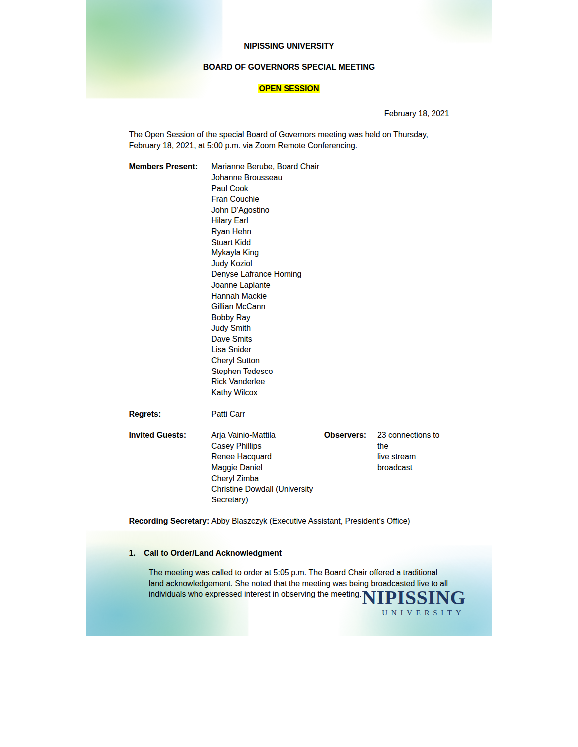NIPISSING UNIVERSITY
BOARD OF GOVERNORS SPECIAL MEETING
OPEN SESSION
February 18, 2021
The Open Session of the special Board of Governors meeting was held on Thursday, February 18, 2021, at 5:00 p.m. via Zoom Remote Conferencing.
| Members Present: | Marianne Berube, Board Chair Johanne Brousseau Paul Cook Fran Couchie John D’Agostino Hilary Earl Ryan Hehn Stuart Kidd Mykayla King Judy Koziol Denyse Lafrance Horning Joanne Laplante Hannah Mackie Gillian McCann Bobby Ray Judy Smith Dave Smits Lisa Snider Cheryl Sutton Stephen Tedesco Rick Vanderlee Kathy Wilcox | | |
| Regrets: | Patti Carr | | |
| Invited Guests: | Arja Vainio-Mattila Casey Phillips Renee Hacquard Maggie Daniel Cheryl Zimba Christine Dowdall (University Secretary) | Observers: | 23 connections to the live stream broadcast |
| Recording Secretary: | Abby Blaszczyk (Executive Assistant, President’s Office) |
1. Call to Order/Land Acknowledgment
The meeting was called to order at 5:05 p.m. The Board Chair offered a traditional land acknowledgement. She noted that the meeting was being broadcasted live to all individuals who expressed interest in observing the meeting.
NIPISSING
UNIVERSITY